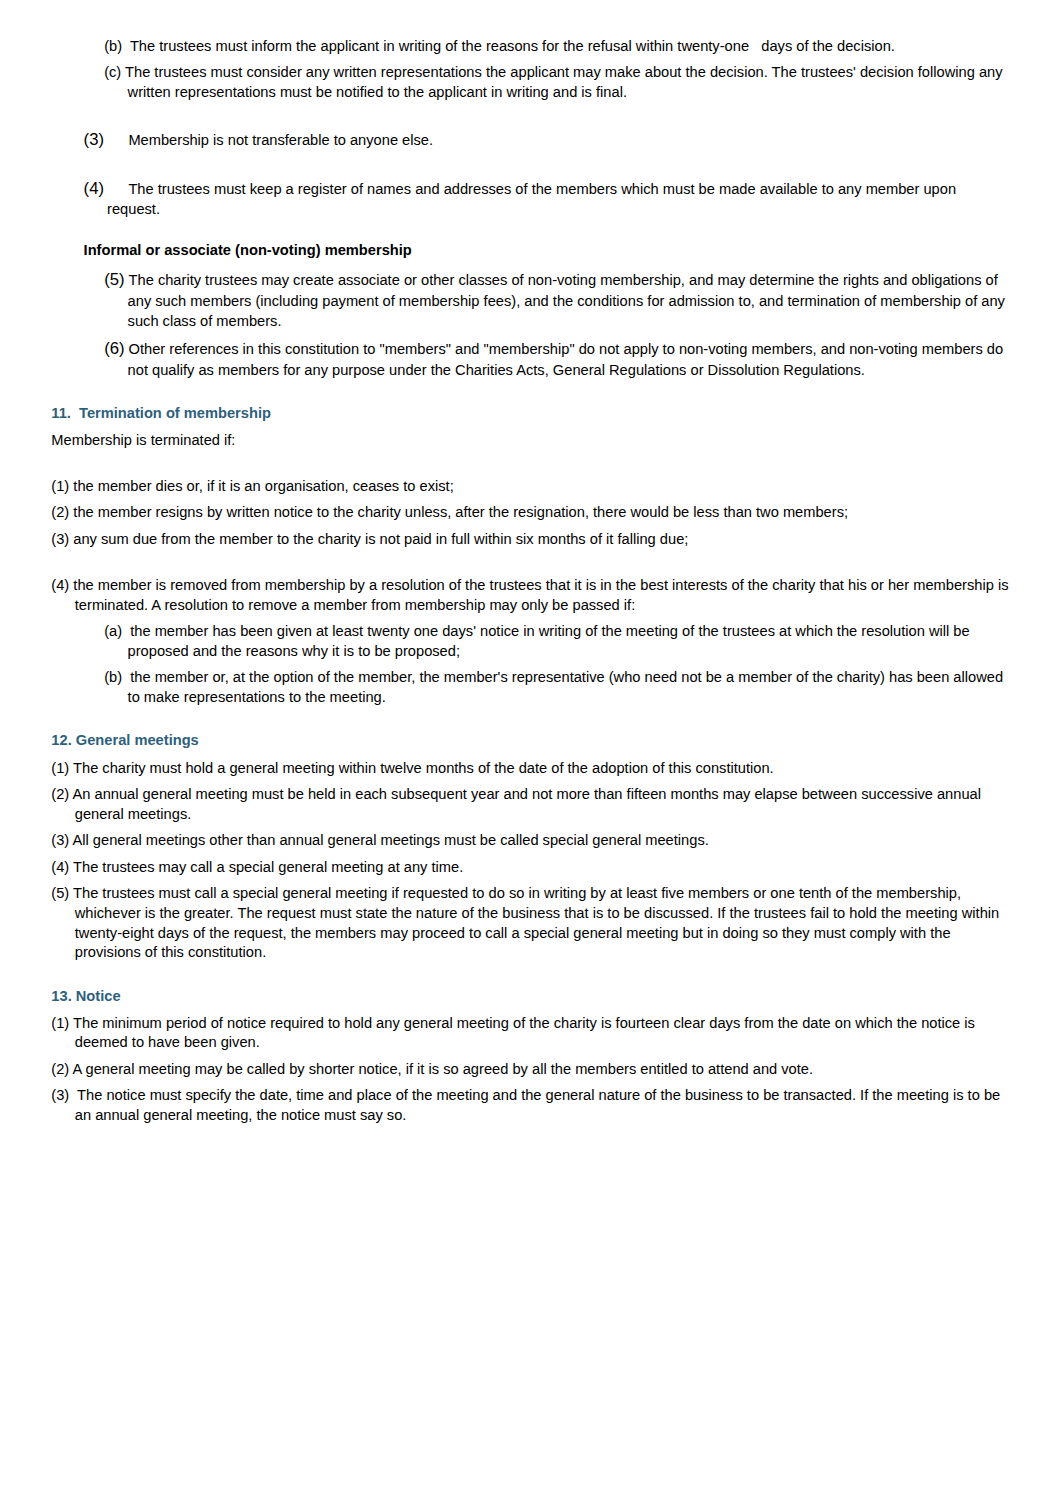(b) The trustees must inform the applicant in writing of the reasons for the refusal within twenty-one days of the decision.
(c) The trustees must consider any written representations the applicant may make about the decision. The trustees' decision following any written representations must be notified to the applicant in writing and is final.
(3) Membership is not transferable to anyone else.
(4) The trustees must keep a register of names and addresses of the members which must be made available to any member upon request.
Informal or associate (non-voting) membership
(5) The charity trustees may create associate or other classes of non-voting membership, and may determine the rights and obligations of any such members (including payment of membership fees), and the conditions for admission to, and termination of membership of any such class of members.
(6) Other references in this constitution to "members" and "membership" do not apply to non-voting members, and non-voting members do not qualify as members for any purpose under the Charities Acts, General Regulations or Dissolution Regulations.
11. Termination of membership
Membership is terminated if:
(1) the member dies or, if it is an organisation, ceases to exist;
(2) the member resigns by written notice to the charity unless, after the resignation, there would be less than two members;
(3) any sum due from the member to the charity is not paid in full within six months of it falling due;
(4) the member is removed from membership by a resolution of the trustees that it is in the best interests of the charity that his or her membership is terminated. A resolution to remove a member from membership may only be passed if:
(a) the member has been given at least twenty one days' notice in writing of the meeting of the trustees at which the resolution will be proposed and the reasons why it is to be proposed;
(b) the member or, at the option of the member, the member's representative (who need not be a member of the charity) has been allowed to make representations to the meeting.
12. General meetings
(1) The charity must hold a general meeting within twelve months of the date of the adoption of this constitution.
(2) An annual general meeting must be held in each subsequent year and not more than fifteen months may elapse between successive annual general meetings.
(3) All general meetings other than annual general meetings must be called special general meetings.
(4) The trustees may call a special general meeting at any time.
(5) The trustees must call a special general meeting if requested to do so in writing by at least five members or one tenth of the membership, whichever is the greater. The request must state the nature of the business that is to be discussed. If the trustees fail to hold the meeting within twenty-eight days of the request, the members may proceed to call a special general meeting but in doing so they must comply with the provisions of this constitution.
13. Notice
(1) The minimum period of notice required to hold any general meeting of the charity is fourteen clear days from the date on which the notice is deemed to have been given.
(2) A general meeting may be called by shorter notice, if it is so agreed by all the members entitled to attend and vote.
(3) The notice must specify the date, time and place of the meeting and the general nature of the business to be transacted. If the meeting is to be an annual general meeting, the notice must say so.